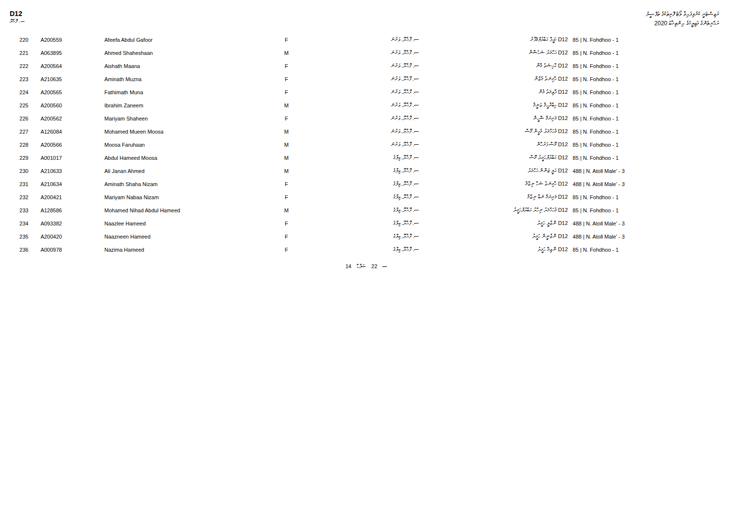D12
ސ. ފޮއްދޫ
ރަޖިސްޓަރީ ކުރެވިފައިވާ ވޯޓު ފޮށިތަކުގެ ތަފްޞީލު
2020 ރައްޔިތުންގެ މަޖިލީހުގެ އިންތިޚާބު
| 220 | A200559 | Afeefa Abdul Gafoor | F | ސ. ފޮއްދޫ، ވަރުނަ | D12 އަފީފާ ޢަބްދުލްޤަފޫރު | 85 / N. Fohdhoo - 1 |
| 221 | A063895 | Ahmed Shaheshaan | M | ސ. ފޮއްދޫ، ވަރުނަ | D12 އަޙްމަދު ޝަހެޝާން | 85 / N. Fohdhoo - 1 |
| 222 | A200564 | Aishath Maana | F | ސ. ފޮއްދޫ، ވަރުނަ | D12 ޢާއިޝަތު މާނާ | 85 / N. Fohdhoo - 1 |
| 223 | A210635 | Aminath Muzna | F | ސ. ފޮއްދޫ، ވަރުނަ | D12 އާމިނަތު މުޒްނާ | 85 / N. Fohdhoo - 1 |
| 224 | A200565 | Fathimath Muna | F | ސ. ފޮއްދޫ، ވަރުނަ | D12 ފާޠިމަތު މުނާ | 85 / N. Fohdhoo - 1 |
| 225 | A200560 | Ibrahim Zaneem | M | ސ. ފޮއްދޫ، ވަރުނަ | D12 އިބްރާހީމް ޒަނީމް | 85 / N. Fohdhoo - 1 |
| 226 | A200562 | Mariyam Shaheen | F | ސ. ފޮއްދޫ، ވަރުނަ | D12 މަރިޔަމް ޝާހީން | 85 / N. Fohdhoo - 1 |
| 227 | A126084 | Mohamed Mueen Moosa | M | ސ. ފޮއްދޫ، ވަރުނަ | D12 މުޙައްމަދު މުޢީން މޫސާ | 85 / N. Fohdhoo - 1 |
| 228 | A200566 | Moosa Faruhaan | M | ސ. ފޮއްދޫ، ވަރުނަ | D12 މޫސާ ފަރުހާން | 85 / N. Fohdhoo - 1 |
| 229 | A001017 | Abdul Hameed Moosa | M | ސ. ފޮއްދޫ، ވިލާގެ | D12 ޢަބްދުލްޙަމީދު މޫސާ | 85 / N. Fohdhoo - 1 |
| 230 | A210633 | Ali Janan Ahmed | M | ސ. ފޮއްދޫ، ވިލާގެ | D12 ޢަލީ ޖަނާން އަޙްމަދު | 488 / N. Atoll Male' - 3 |
| 231 | A210634 | Aminath Shaha Nizam | F | ސ. ފޮއްދޫ، ވިލާގެ | D12 އާމިނަތު ޝަހާ ނިޒާމް | 488 / N. Atoll Male' - 3 |
| 232 | A200421 | Mariyam Nabaa Nizam | F | ސ. ފޮއްދޫ، ވިލާގެ | D12 މަރިޔަމް ނަބާ ނިޒާމް | 85 / N. Fohdhoo - 1 |
| 233 | A128586 | Mohamed Nihad Abdul Hameed | M | ސ. ފޮއްދޫ، ވިލާގެ | D12 މުޙައްމަދު ނިހާދު ޢަބްދުލްޙަމީދު | 85 / N. Fohdhoo - 1 |
| 234 | A093382 | Naazlee Hameed | F | ސ. ފޮއްދޫ، ވިލާގެ | D12 ނާޒްލީ ޙަމީދު | 488 / N. Atoll Male' - 3 |
| 235 | A200420 | Naazneen Hameed | F | ސ. ފޮއްދޫ، ވިލާގެ | D12 ނާޒްނީން ޙަމީދު | 488 / N. Atoll Male' - 3 |
| 236 | A000978 | Nazima Hameed | F | ސ. ފޮއްދޫ، ވިލާގެ | D12 ނާޒިމާ ޙަމީދު | 85 / N. Fohdhoo - 1 |
14 ޞ 22 ޞަފްޙާ